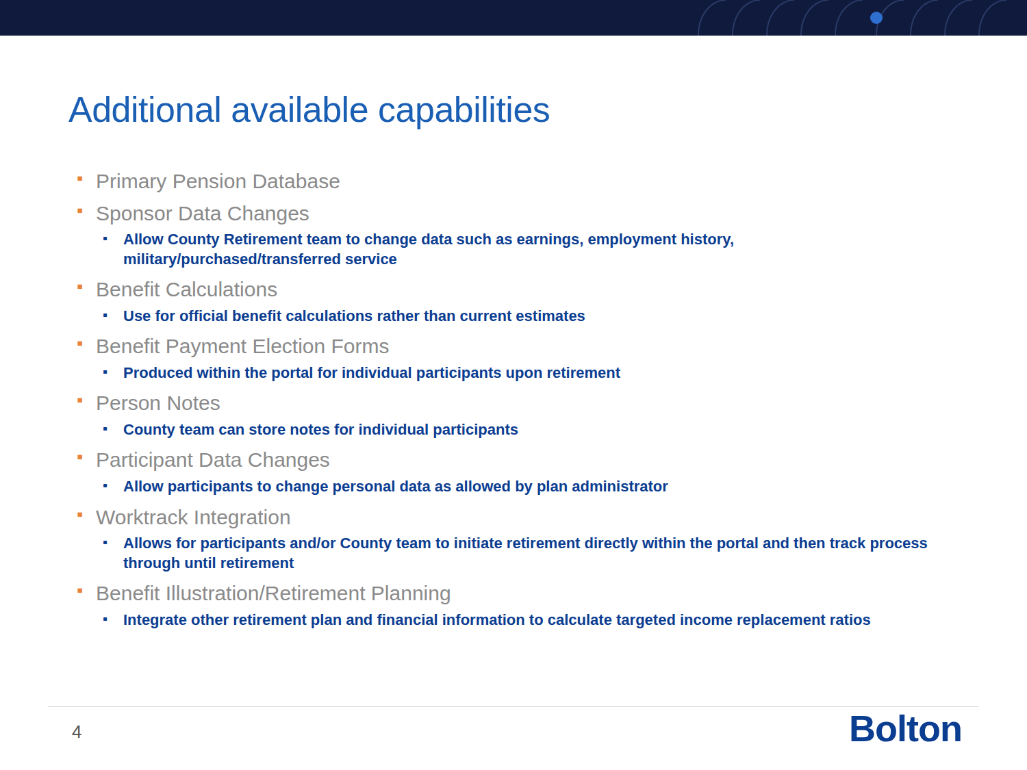Additional available capabilities
Primary Pension Database
Sponsor Data Changes
Allow County Retirement team to change data such as earnings, employment history, military/purchased/transferred service
Benefit Calculations
Use for official benefit calculations rather than current estimates
Benefit Payment Election Forms
Produced within the portal for individual participants upon retirement
Person Notes
County team can store notes for individual participants
Participant Data Changes
Allow participants to change personal data as allowed by plan administrator
Worktrack Integration
Allows for participants and/or County team to initiate retirement directly within the portal and then track process through until retirement
Benefit Illustration/Retirement Planning
Integrate other retirement plan and financial information to calculate targeted income replacement ratios
4
Bolton